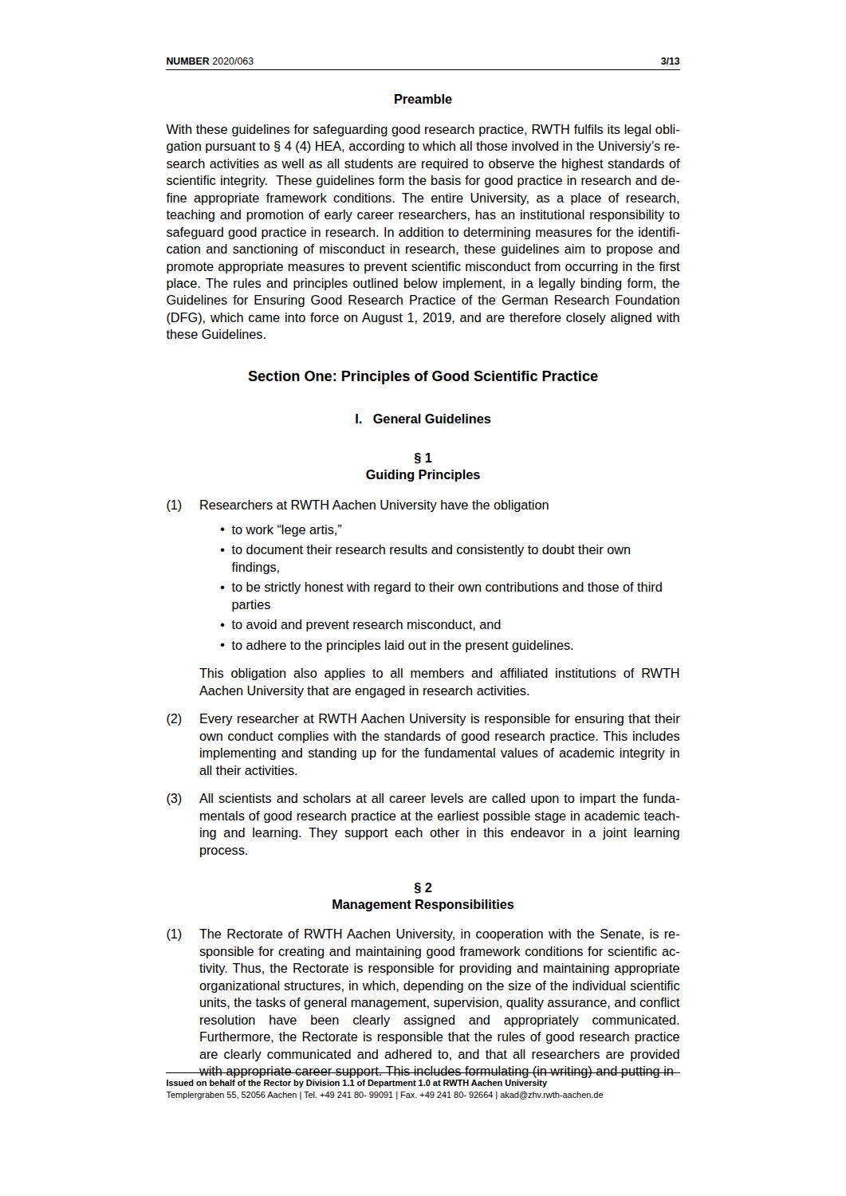NUMBER 2020/063
3/13
Preamble
With these guidelines for safeguarding good research practice, RWTH fulfils its legal obligation pursuant to § 4 (4) HEA, according to which all those involved in the Universiy’s research activities as well as all students are required to observe the highest standards of scientific integrity. These guidelines form the basis for good practice in research and define appropriate framework conditions. The entire University, as a place of research, teaching and promotion of early career researchers, has an institutional responsibility to safeguard good practice in research. In addition to determining measures for the identification and sanctioning of misconduct in research, these guidelines aim to propose and promote appropriate measures to prevent scientific misconduct from occurring in the first place. The rules and principles outlined below implement, in a legally binding form, the Guidelines for Ensuring Good Research Practice of the German Research Foundation (DFG), which came into force on August 1, 2019, and are therefore closely aligned with these Guidelines.
Section One: Principles of Good Scientific Practice
I. General Guidelines
§ 1
Guiding Principles
(1)
Researchers at RWTH Aachen University have the obligation
to work “lege artis,”
to document their research results and consistently to doubt their own findings,
to be strictly honest with regard to their own contributions and those of third parties
to avoid and prevent research misconduct, and
to adhere to the principles laid out in the present guidelines.
This obligation also applies to all members and affiliated institutions of RWTH Aachen University that are engaged in research activities.
(2)
Every researcher at RWTH Aachen University is responsible for ensuring that their own conduct complies with the standards of good research practice. This includes implementing and standing up for the fundamental values of academic integrity in all their activities.
(3)
All scientists and scholars at all career levels are called upon to impart the fundamentals of good research practice at the earliest possible stage in academic teaching and learning. They support each other in this endeavor in a joint learning process.
§ 2
Management Responsibilities
(1)
The Rectorate of RWTH Aachen University, in cooperation with the Senate, is responsible for creating and maintaining good framework conditions for scientific activity. Thus, the Rectorate is responsible for providing and maintaining appropriate organizational structures, in which, depending on the size of the individual scientific units, the tasks of general management, supervision, quality assurance, and conflict resolution have been clearly assigned and appropriately communicated. Furthermore, the Rectorate is responsible that the rules of good research practice are clearly communicated and adhered to, and that all researchers are provided with appropriate career support. This includes formulating (in writing) and putting in
Issued on behalf of the Rector by Division 1.1 of Department 1.0 at RWTH Aachen University
Templergraben 55, 52056 Aachen | Tel. +49 241 80- 99091 | Fax. +49 241 80- 92664 | akad@zhv.rwth-aachen.de